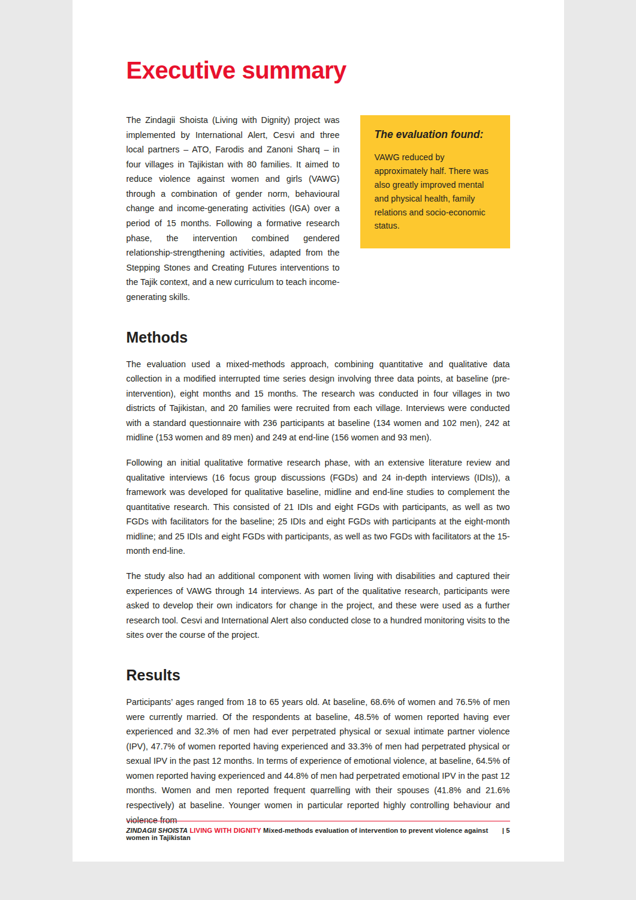Executive summary
The Zindagii Shoista (Living with Dignity) project was implemented by International Alert, Cesvi and three local partners – ATO, Farodis and Zanoni Sharq – in four villages in Tajikistan with 80 families. It aimed to reduce violence against women and girls (VAWG) through a combination of gender norm, behavioural change and income-generating activities (IGA) over a period of 15 months. Following a formative research phase, the intervention combined gendered relationship-strengthening activities, adapted from the Stepping Stones and Creating Futures interventions to the Tajik context, and a new curriculum to teach income-generating skills.
The evaluation found:
VAWG reduced by approximately half. There was also greatly improved mental and physical health, family relations and socio-economic status.
Methods
The evaluation used a mixed-methods approach, combining quantitative and qualitative data collection in a modified interrupted time series design involving three data points, at baseline (pre-intervention), eight months and 15 months. The research was conducted in four villages in two districts of Tajikistan, and 20 families were recruited from each village. Interviews were conducted with a standard questionnaire with 236 participants at baseline (134 women and 102 men), 242 at midline (153 women and 89 men) and 249 at end-line (156 women and 93 men).
Following an initial qualitative formative research phase, with an extensive literature review and qualitative interviews (16 focus group discussions (FGDs) and 24 in-depth interviews (IDIs)), a framework was developed for qualitative baseline, midline and end-line studies to complement the quantitative research. This consisted of 21 IDIs and eight FGDs with participants, as well as two FGDs with facilitators for the baseline; 25 IDIs and eight FGDs with participants at the eight-month midline; and 25 IDIs and eight FGDs with participants, as well as two FGDs with facilitators at the 15-month end-line.
The study also had an additional component with women living with disabilities and captured their experiences of VAWG through 14 interviews. As part of the qualitative research, participants were asked to develop their own indicators for change in the project, and these were used as a further research tool. Cesvi and International Alert also conducted close to a hundred monitoring visits to the sites over the course of the project.
Results
Participants’ ages ranged from 18 to 65 years old. At baseline, 68.6% of women and 76.5% of men were currently married. Of the respondents at baseline, 48.5% of women reported having ever experienced and 32.3% of men had ever perpetrated physical or sexual intimate partner violence (IPV), 47.7% of women reported having experienced and 33.3% of men had perpetrated physical or sexual IPV in the past 12 months. In terms of experience of emotional violence, at baseline, 64.5% of women reported having experienced and 44.8% of men had perpetrated emotional IPV in the past 12 months. Women and men reported frequent quarrelling with their spouses (41.8% and 21.6% respectively) at baseline. Younger women in particular reported highly controlling behaviour and violence from
ZINDAGII SHOISTA LIVING WITH DIGNITY Mixed-methods evaluation of intervention to prevent violence against women in Tajikistan
| 5